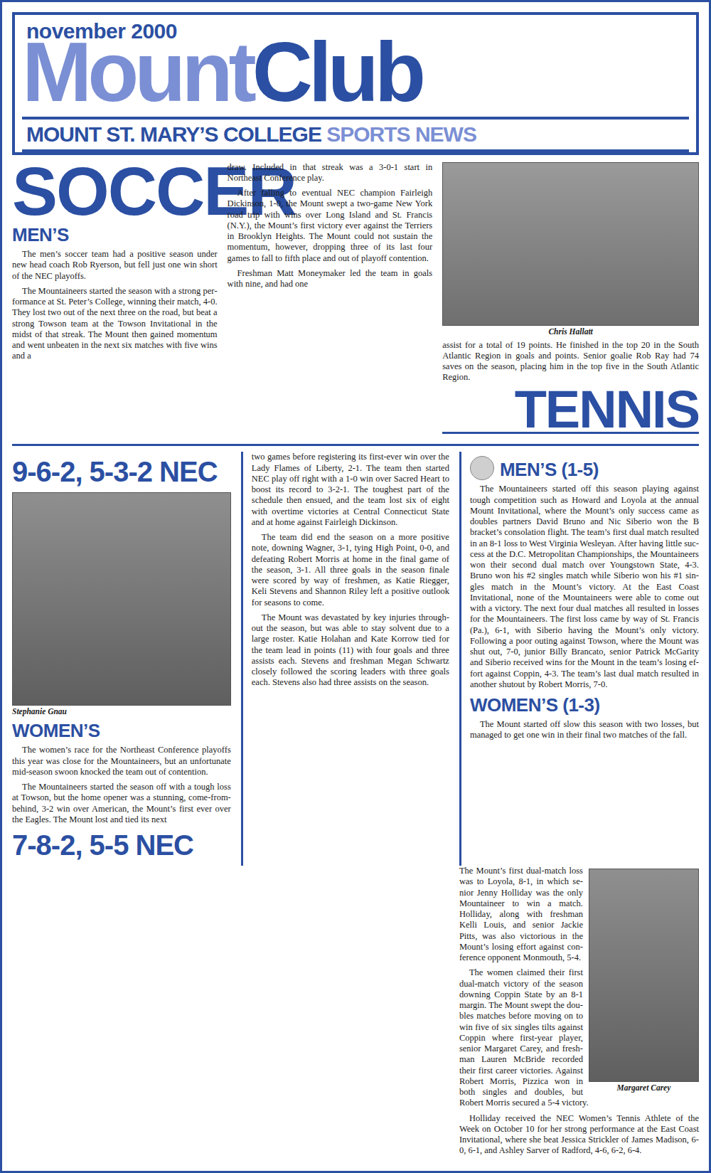november 2000
Mount Club
MOUNT ST. MARY’S COLLEGE SPORTS NEWS
SOCCER
MEN’S
The men’s soccer team had a positive season under new head coach Rob Ryerson, but fell just one win short of the NEC playoffs.
The Mountaineers started the season with a strong performance at St. Peter’s College, winning their match, 4-0. They lost two out of the next three on the road, but beat a strong Towson team at the Towson Invitational in the midst of that streak. The Mount then gained momentum and went unbeaten in the next six matches with five wins and a
draw. Included in that streak was a 3-0-1 start in Northeast Conference play.
After falling to eventual NEC champion Fairleigh Dickinson, 1-0, the Mount swept a two-game New York road trip with wins over Long Island and St. Francis (N.Y.), the Mount’s first victory ever against the Terriers in Brooklyn Heights. The Mount could not sustain the momentum, however, dropping three of its last four games to fall to fifth place and out of playoff contention.
Freshman Matt Moneymaker led the team in goals with nine, and had one
Chris Hallatt
assist for a total of 19 points. He finished in the top 20 in the South Atlantic Region in goals and points. Senior goalie Rob Ray had 74 saves on the season, placing him in the top five in the South Atlantic Region.
TENNIS
9-6-2, 5-3-2 NEC
Stephanie Gnau
WOMEN’S
The women’s race for the Northeast Conference playoffs this year was close for the Mountaineers, but an unfortunate mid-season swoon knocked the team out of contention.
The Mountaineers started the season off with a tough loss at Towson, but the home opener was a stunning, come-from-behind, 3-2 win over American, the Mount’s first ever over the Eagles. The Mount lost and tied its next
7-8-2, 5-5 NEC
two games before registering its first-ever win over the Lady Flames of Liberty, 2-1. The team then started NEC play off right with a 1-0 win over Sacred Heart to boost its record to 3-2-1. The toughest part of the schedule then ensued, and the team lost six of eight with overtime victories at Central Connecticut State and at home against Fairleigh Dickinson.
The team did end the season on a more positive note, downing Wagner, 3-1, tying High Point, 0-0, and defeating Robert Morris at home in the final game of the season, 3-1. All three goals in the season finale were scored by way of freshmen, as Katie Riegger, Keli Stevens and Shannon Riley left a positive outlook for seasons to come.
The Mount was devastated by key injuries throughout the season, but was able to stay solvent due to a large roster. Katie Holahan and Kate Korrow tied for the team lead in points (11) with four goals and three assists each. Stevens and freshman Megan Schwartz closely followed the scoring leaders with three goals each. Stevens also had three assists on the season.
MEN’S (1-5)
The Mountaineers started off this season playing against tough competition such as Howard and Loyola at the annual Mount Invitational, where the Mount’s only success came as doubles partners David Bruno and Nic Siberio won the B bracket’s consolation flight. The team’s first dual match resulted in an 8-1 loss to West Virginia Wesleyan. After having little success at the D.C. Metropolitan Championships, the Mountaineers won their second dual match over Youngstown State, 4-3. Bruno won his #2 singles match while Siberio won his #1 singles match in the Mount’s victory. At the East Coast Invitational, none of the Mountaineers were able to come out with a victory. The next four dual matches all resulted in losses for the Mountaineers. The first loss came by way of St. Francis (Pa.), 6-1, with Siberio having the Mount’s only victory. Following a poor outing against Towson, where the Mount was shut out, 7-0, junior Billy Brancato, senior Patrick McGarity and Siberio received wins for the Mount in the team’s losing effort against Coppin, 4-3. The team’s last dual match resulted in another shutout by Robert Morris, 7-0.
WOMEN’S (1-3)
The Mount started off slow this season with two losses, but managed to get one win in their final two matches of the fall.
Margaret Carey
The Mount’s first dual-match loss was to Loyola, 8-1, in which senior Jenny Holliday was the only Mountaineer to win a match. Holliday, along with freshman Kelli Louis, and senior Jackie Pitts, was also victorious in the Mount’s losing effort against conference opponent Monmouth, 5-4.
The women claimed their first dual-match victory of the season downing Coppin State by an 8-1 margin. The Mount swept the doubles matches before moving on to win five of six singles tilts against Coppin where first-year player, senior Margaret Carey, and freshman Lauren McBride recorded their first career victories. Against Robert Morris, Pizzica won in both singles and doubles, but Robert Morris secured a 5-4 victory.
Holliday received the NEC Women’s Tennis Athlete of the Week on October 10 for her strong performance at the East Coast Invitational, where she beat Jessica Strickler of James Madison, 6-0, 6-1, and Ashley Sarver of Radford, 4-6, 6-2, 6-4.